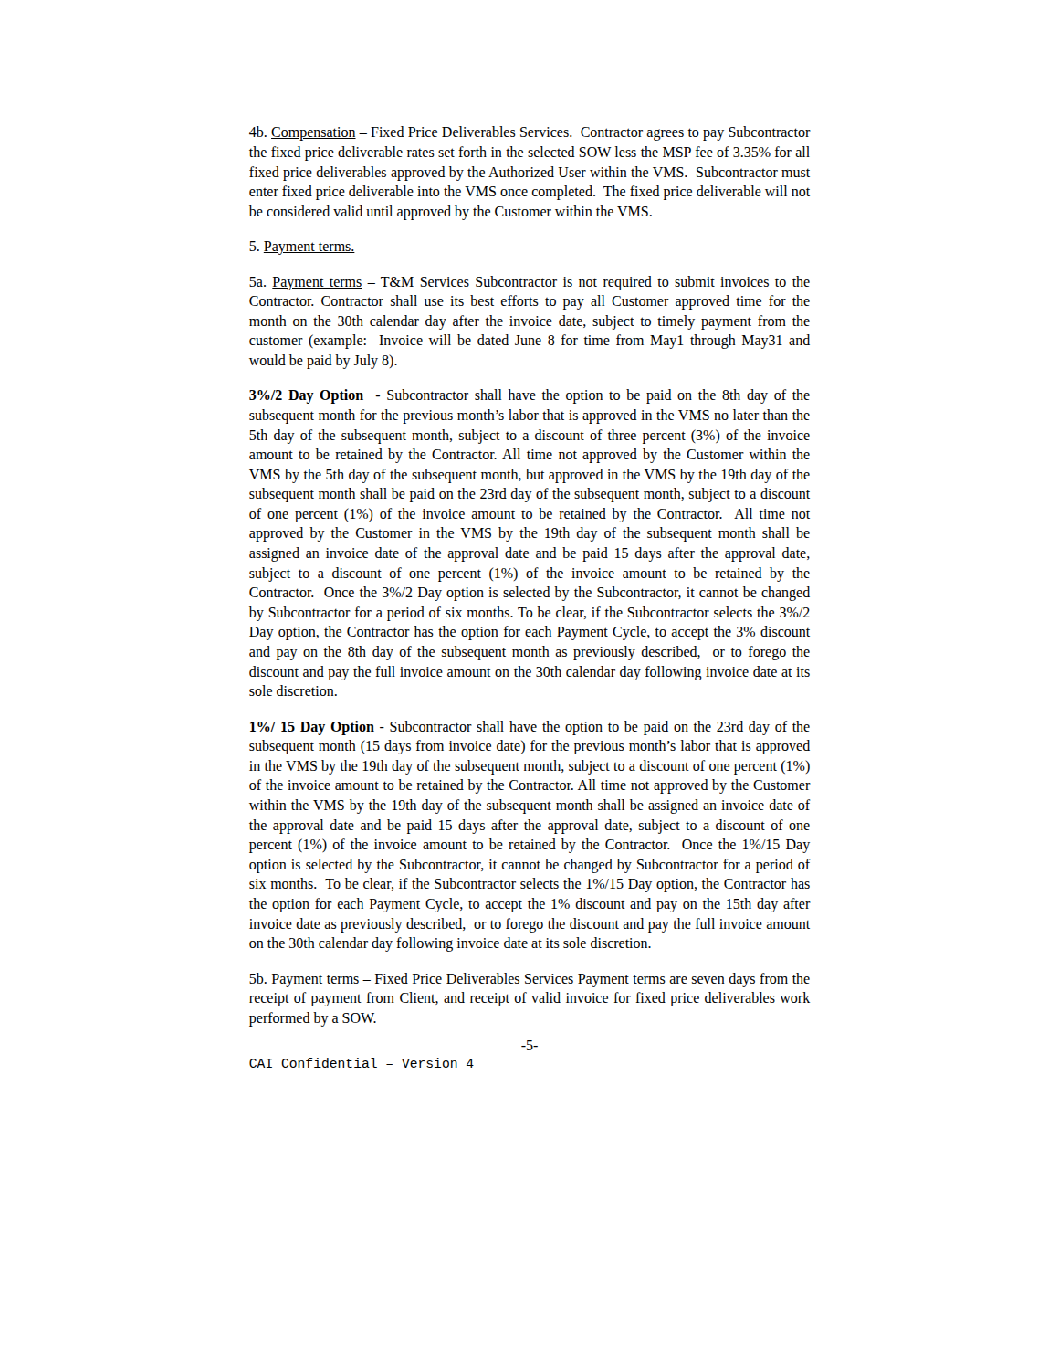4b. Compensation – Fixed Price Deliverables Services. Contractor agrees to pay Subcontractor the fixed price deliverable rates set forth in the selected SOW less the MSP fee of 3.35% for all fixed price deliverables approved by the Authorized User within the VMS. Subcontractor must enter fixed price deliverable into the VMS once completed. The fixed price deliverable will not be considered valid until approved by the Customer within the VMS.
5. Payment terms.
5a. Payment terms – T&M Services Subcontractor is not required to submit invoices to the Contractor. Contractor shall use its best efforts to pay all Customer approved time for the month on the 30th calendar day after the invoice date, subject to timely payment from the customer (example: Invoice will be dated June 8 for time from May1 through May31 and would be paid by July 8).
3%/2 Day Option - Subcontractor shall have the option to be paid on the 8th day of the subsequent month for the previous month’s labor that is approved in the VMS no later than the 5th day of the subsequent month, subject to a discount of three percent (3%) of the invoice amount to be retained by the Contractor. All time not approved by the Customer within the VMS by the 5th day of the subsequent month, but approved in the VMS by the 19th day of the subsequent month shall be paid on the 23rd day of the subsequent month, subject to a discount of one percent (1%) of the invoice amount to be retained by the Contractor. All time not approved by the Customer in the VMS by the 19th day of the subsequent month shall be assigned an invoice date of the approval date and be paid 15 days after the approval date, subject to a discount of one percent (1%) of the invoice amount to be retained by the Contractor. Once the 3%/2 Day option is selected by the Subcontractor, it cannot be changed by Subcontractor for a period of six months. To be clear, if the Subcontractor selects the 3%/2 Day option, the Contractor has the option for each Payment Cycle, to accept the 3% discount and pay on the 8th day of the subsequent month as previously described, or to forego the discount and pay the full invoice amount on the 30th calendar day following invoice date at its sole discretion.
1%/ 15 Day Option - Subcontractor shall have the option to be paid on the 23rd day of the subsequent month (15 days from invoice date) for the previous month’s labor that is approved in the VMS by the 19th day of the subsequent month, subject to a discount of one percent (1%) of the invoice amount to be retained by the Contractor. All time not approved by the Customer within the VMS by the 19th day of the subsequent month shall be assigned an invoice date of the approval date and be paid 15 days after the approval date, subject to a discount of one percent (1%) of the invoice amount to be retained by the Contractor. Once the 1%/15 Day option is selected by the Subcontractor, it cannot be changed by Subcontractor for a period of six months. To be clear, if the Subcontractor selects the 1%/15 Day option, the Contractor has the option for each Payment Cycle, to accept the 1% discount and pay on the 15th day after invoice date as previously described, or to forego the discount and pay the full invoice amount on the 30th calendar day following invoice date at its sole discretion.
5b. Payment terms – Fixed Price Deliverables Services Payment terms are seven days from the receipt of payment from Client, and receipt of valid invoice for fixed price deliverables work performed by a SOW.
-5-
CAI Confidential – Version 4